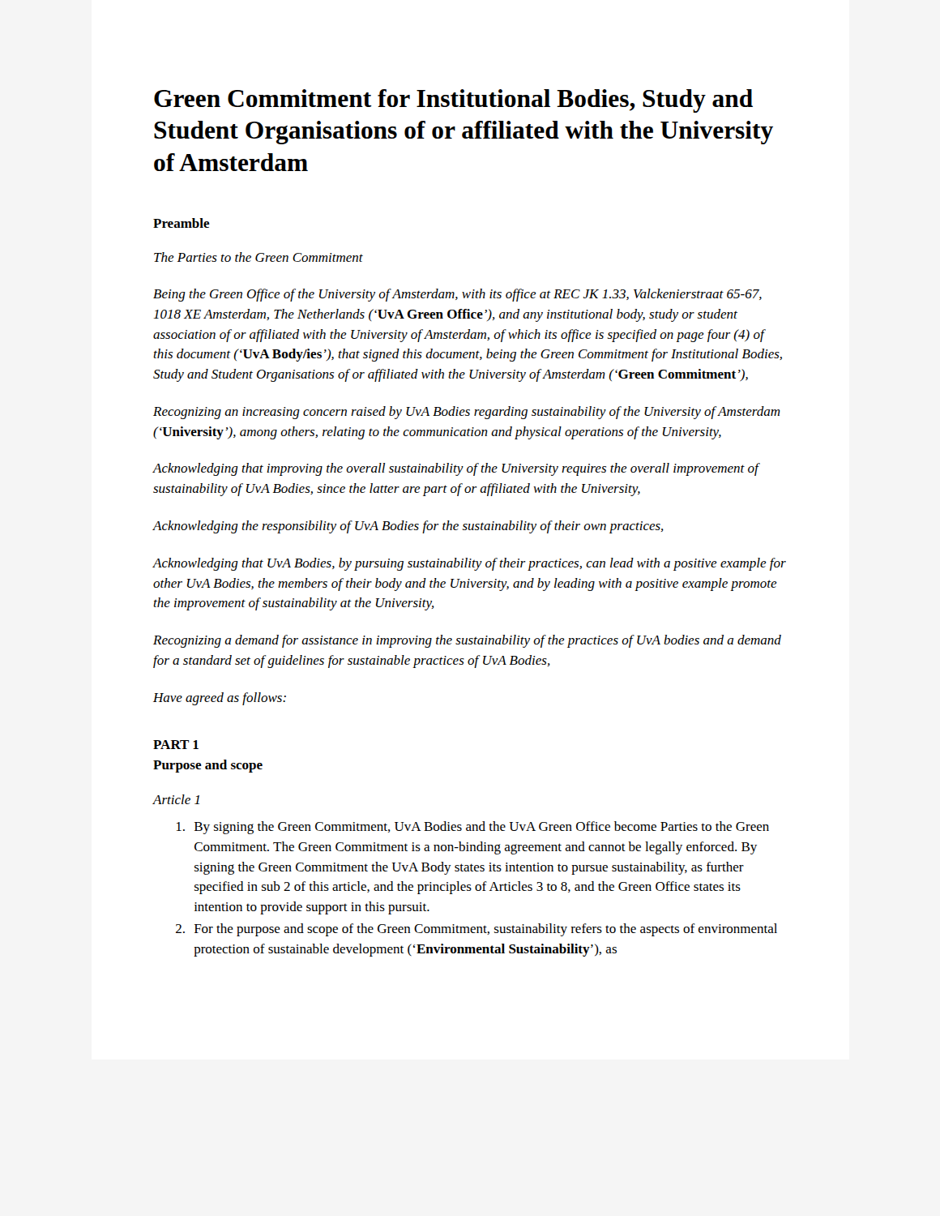Green Commitment for Institutional Bodies, Study and Student Organisations of or affiliated with the University of Amsterdam
Preamble
The Parties to the Green Commitment
Being the Green Office of the University of Amsterdam, with its office at REC JK 1.33, Valckenierstraat 65-67, 1018 XE Amsterdam, The Netherlands (‘UvA Green Office’), and any institutional body, study or student association of or affiliated with the University of Amsterdam, of which its office is specified on page four (4) of this document (‘UvA Body/ies’), that signed this document, being the Green Commitment for Institutional Bodies, Study and Student Organisations of or affiliated with the University of Amsterdam (‘Green Commitment’),
Recognizing an increasing concern raised by UvA Bodies regarding sustainability of the University of Amsterdam (‘University’), among others, relating to the communication and physical operations of the University,
Acknowledging that improving the overall sustainability of the University requires the overall improvement of sustainability of UvA Bodies, since the latter are part of or affiliated with the University,
Acknowledging the responsibility of UvA Bodies for the sustainability of their own practices,
Acknowledging that UvA Bodies, by pursuing sustainability of their practices, can lead with a positive example for other UvA Bodies, the members of their body and the University, and by leading with a positive example promote the improvement of sustainability at the University,
Recognizing a demand for assistance in improving the sustainability of the practices of UvA bodies and a demand for a standard set of guidelines for sustainable practices of UvA Bodies,
Have agreed as follows:
PART 1 Purpose and scope
Article 1
By signing the Green Commitment, UvA Bodies and the UvA Green Office become Parties to the Green Commitment. The Green Commitment is a non-binding agreement and cannot be legally enforced. By signing the Green Commitment the UvA Body states its intention to pursue sustainability, as further specified in sub 2 of this article, and the principles of Articles 3 to 8, and the Green Office states its intention to provide support in this pursuit.
For the purpose and scope of the Green Commitment, sustainability refers to the aspects of environmental protection of sustainable development (‘Environmental Sustainability’), as